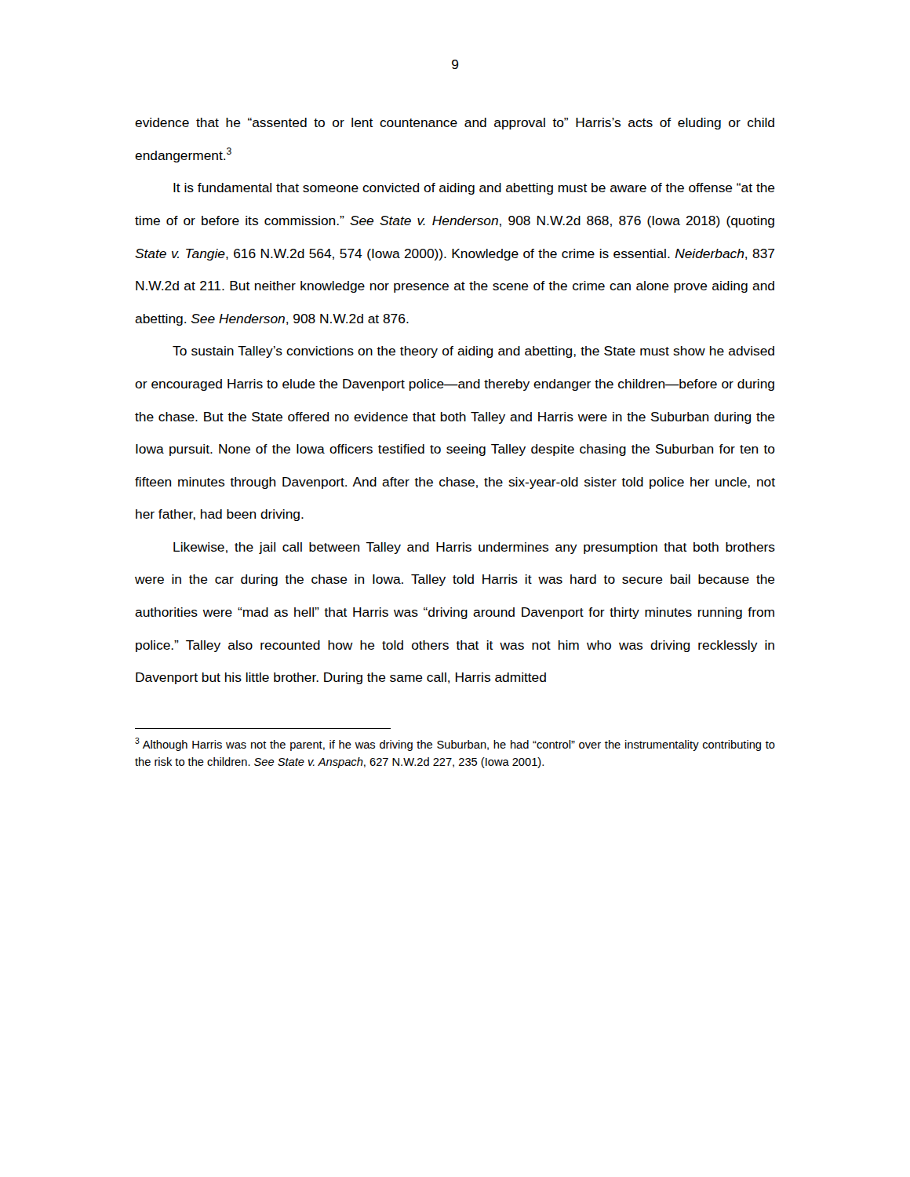9
evidence that he “assented to or lent countenance and approval to” Harris’s acts of eluding or child endangerment.3
It is fundamental that someone convicted of aiding and abetting must be aware of the offense “at the time of or before its commission.” See State v. Henderson, 908 N.W.2d 868, 876 (Iowa 2018) (quoting State v. Tangie, 616 N.W.2d 564, 574 (Iowa 2000)). Knowledge of the crime is essential. Neiderbach, 837 N.W.2d at 211. But neither knowledge nor presence at the scene of the crime can alone prove aiding and abetting. See Henderson, 908 N.W.2d at 876.
To sustain Talley’s convictions on the theory of aiding and abetting, the State must show he advised or encouraged Harris to elude the Davenport police—and thereby endanger the children—before or during the chase. But the State offered no evidence that both Talley and Harris were in the Suburban during the Iowa pursuit. None of the Iowa officers testified to seeing Talley despite chasing the Suburban for ten to fifteen minutes through Davenport. And after the chase, the six-year-old sister told police her uncle, not her father, had been driving.
Likewise, the jail call between Talley and Harris undermines any presumption that both brothers were in the car during the chase in Iowa. Talley told Harris it was hard to secure bail because the authorities were “mad as hell” that Harris was “driving around Davenport for thirty minutes running from police.” Talley also recounted how he told others that it was not him who was driving recklessly in Davenport but his little brother. During the same call, Harris admitted
3 Although Harris was not the parent, if he was driving the Suburban, he had “control” over the instrumentality contributing to the risk to the children. See State v. Anspach, 627 N.W.2d 227, 235 (Iowa 2001).